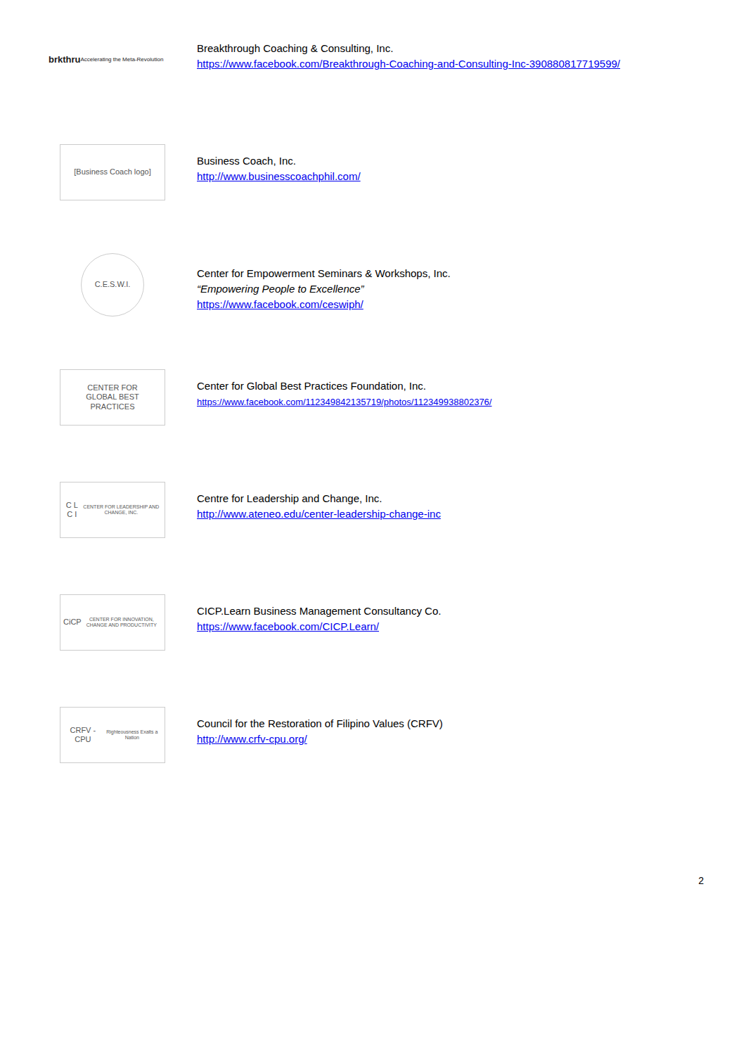brkthru
Accelerating the Meta-Revolution
Breakthrough Coaching & Consulting, Inc. https://www.facebook.com/Breakthrough-Coaching-and-Consulting-Inc-390880817719599/
[Business Coach logo]
Business Coach, Inc. http://www.businesscoachphil.com/
C.E.S.W.I.
Center for Empowerment Seminars & Workshops, Inc. “Empowering People to Excellence” https://www.facebook.com/ceswiph/
CENTER FOR
GLOBAL BEST PRACTICES
Center for Global Best Practices Foundation, Inc. https://www.facebook.com/112349842135719/photos/112349938802376/
C L C I
CENTER FOR LEADERSHIP AND CHANGE, INC.
Centre for Leadership and Change, Inc. http://www.ateneo.edu/center-leadership-change-inc
CiCP
CENTER FOR INNOVATION, CHANGE AND PRODUCTIVITY
CICP.Learn Business Management Consultancy Co. https://www.facebook.com/CICP.Learn/
CRFV - CPU
Righteousness Exalts a Nation
Council for the Restoration of Filipino Values (CRFV) http://www.crfv-cpu.org/
2